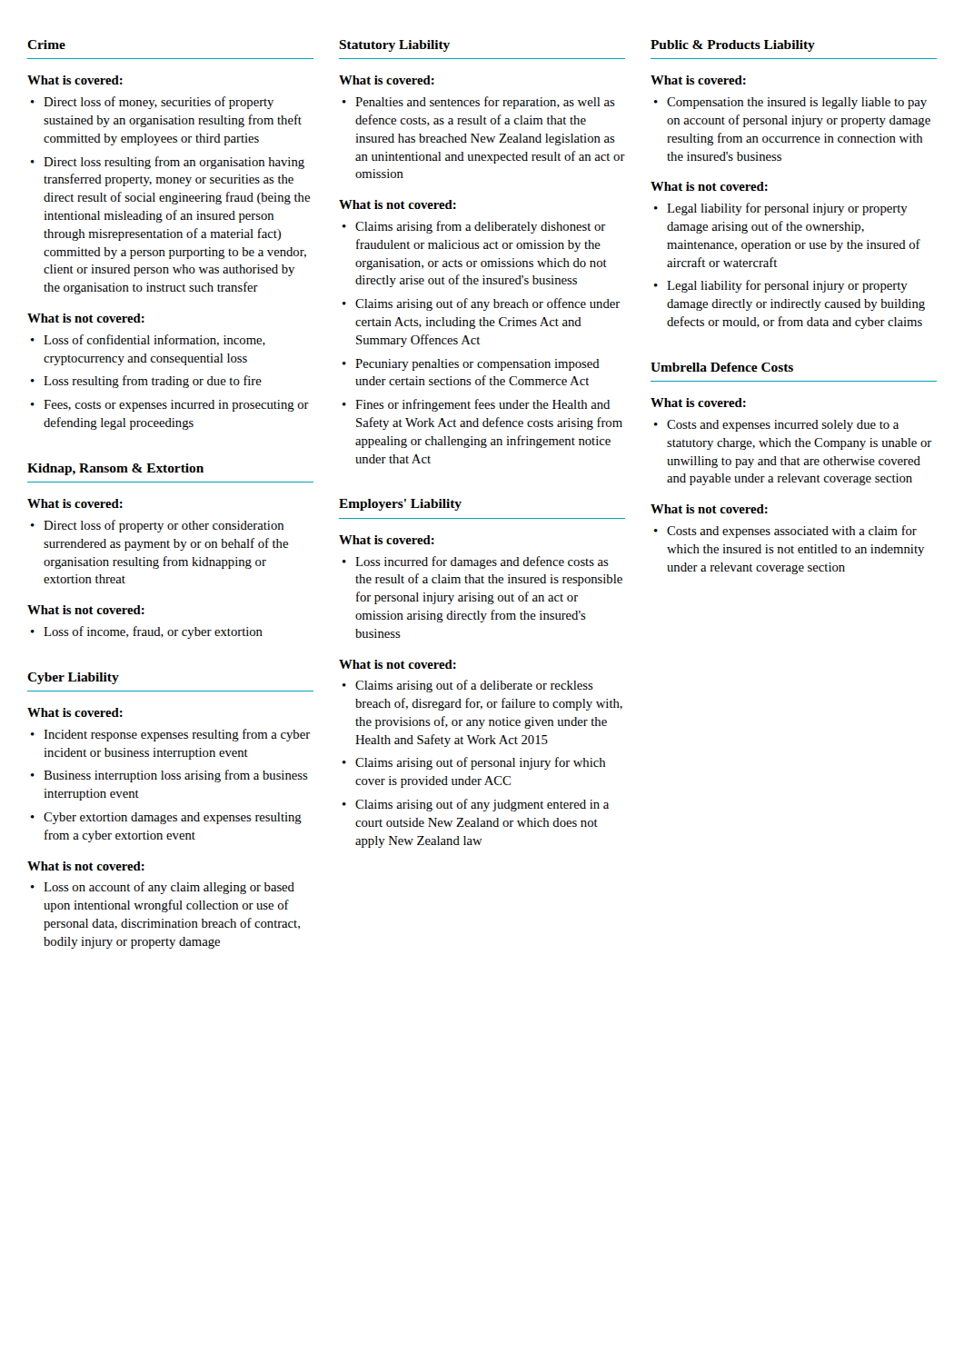Crime
What is covered:
Direct loss of money, securities of property sustained by an organisation resulting from theft committed by employees or third parties
Direct loss resulting from an organisation having transferred property, money or securities as the direct result of social engineering fraud (being the intentional misleading of an insured person through misrepresentation of a material fact) committed by a person purporting to be a vendor, client or insured person who was authorised by the organisation to instruct such transfer
What is not covered:
Loss of confidential information, income, cryptocurrency and consequential loss
Loss resulting from trading or due to fire
Fees, costs or expenses incurred in prosecuting or defending legal proceedings
Kidnap, Ransom & Extortion
What is covered:
Direct loss of property or other consideration surrendered as payment by or on behalf of the organisation resulting from kidnapping or extortion threat
What is not covered:
Loss of income, fraud, or cyber extortion
Cyber Liability
What is covered:
Incident response expenses resulting from a cyber incident or business interruption event
Business interruption loss arising from a business interruption event
Cyber extortion damages and expenses resulting from a cyber extortion event
What is not covered:
Loss on account of any claim alleging or based upon intentional wrongful collection or use of personal data, discrimination breach of contract, bodily injury or property damage
Statutory Liability
What is covered:
Penalties and sentences for reparation, as well as defence costs, as a result of a claim that the insured has breached New Zealand legislation as an unintentional and unexpected result of an act or omission
What is not covered:
Claims arising from a deliberately dishonest or fraudulent or malicious act or omission by the organisation, or acts or omissions which do not directly arise out of the insured's business
Claims arising out of any breach or offence under certain Acts, including the Crimes Act and Summary Offences Act
Pecuniary penalties or compensation imposed under certain sections of the Commerce Act
Fines or infringement fees under the Health and Safety at Work Act and defence costs arising from appealing or challenging an infringement notice under that Act
Employers' Liability
What is covered:
Loss incurred for damages and defence costs as the result of a claim that the insured is responsible for personal injury arising out of an act or omission arising directly from the insured's business
What is not covered:
Claims arising out of a deliberate or reckless breach of, disregard for, or failure to comply with, the provisions of, or any notice given under the Health and Safety at Work Act 2015
Claims arising out of personal injury for which cover is provided under ACC
Claims arising out of any judgment entered in a court outside New Zealand or which does not apply New Zealand law
Public & Products Liability
What is covered:
Compensation the insured is legally liable to pay on account of personal injury or property damage resulting from an occurrence in connection with the insured's business
What is not covered:
Legal liability for personal injury or property damage arising out of the ownership, maintenance, operation or use by the insured of aircraft or watercraft
Legal liability for personal injury or property damage directly or indirectly caused by building defects or mould, or from data and cyber claims
Umbrella Defence Costs
What is covered:
Costs and expenses incurred solely due to a statutory charge, which the Company is unable or unwilling to pay and that are otherwise covered and payable under a relevant coverage section
What is not covered:
Costs and expenses associated with a claim for which the insured is not entitled to an indemnity under a relevant coverage section